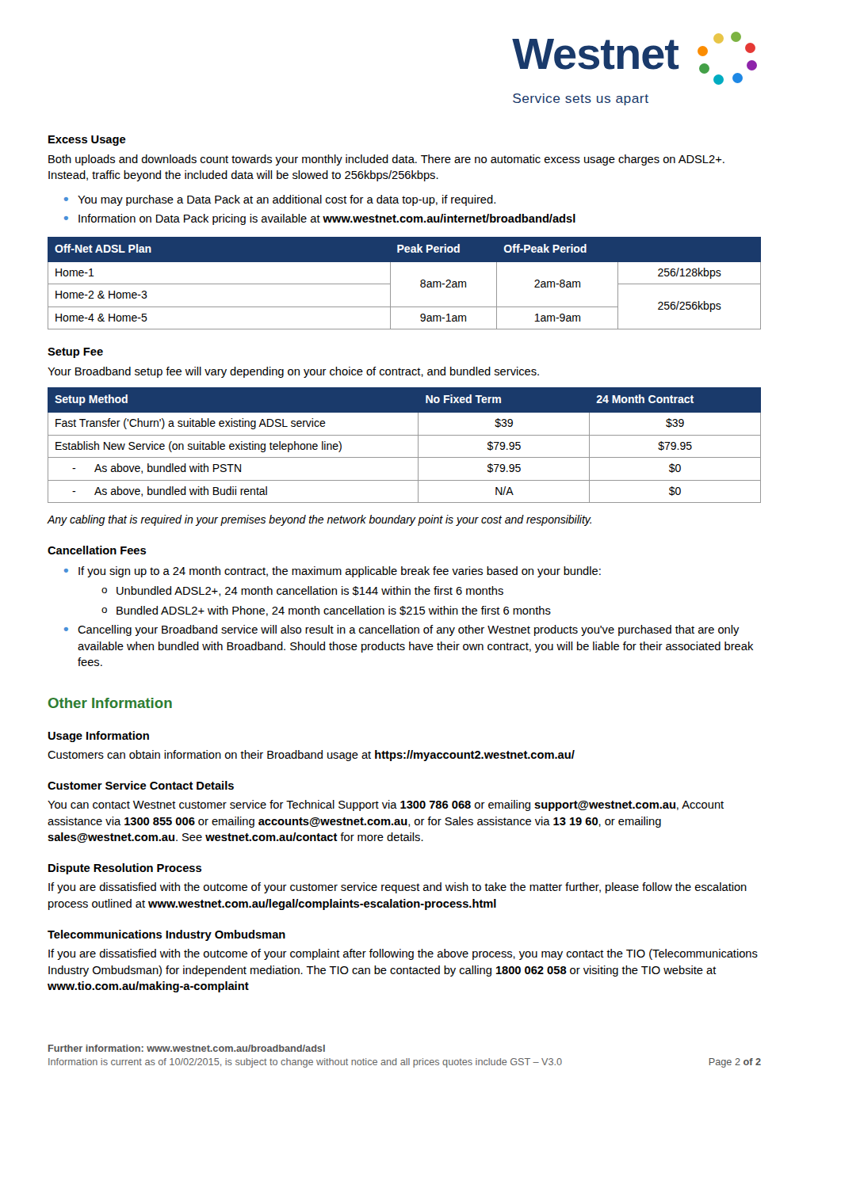Westnet
Service sets us apart
Excess Usage
Both uploads and downloads count towards your monthly included data. There are no automatic excess usage charges on ADSL2+. Instead, traffic beyond the included data will be slowed to 256kbps/256kbps.
You may purchase a Data Pack at an additional cost for a data top-up, if required.
Information on Data Pack pricing is available at www.westnet.com.au/internet/broadband/adsl
| Off-Net ADSL Plan | Peak Period | Off-Peak Period | |
| --- | --- | --- | --- |
| Home-1 | 8am-2am | 2am-8am | 256/128kbps |
| Home-2 & Home-3 | 256/256kbps |
| Home-4 & Home-5 | 9am-1am | 1am-9am |
Setup Fee
Your Broadband setup fee will vary depending on your choice of contract, and bundled services.
| Setup Method | No Fixed Term | 24 Month Contract |
| --- | --- | --- |
| Fast Transfer ('Churn') a suitable existing ADSL service | $39 | $39 |
| Establish New Service (on suitable existing telephone line) | $79.95 | $79.95 |
| - As above, bundled with PSTN | $79.95 | $0 |
| - As above, bundled with Budii rental | N/A | $0 |
Any cabling that is required in your premises beyond the network boundary point is your cost and responsibility.
Cancellation Fees
If you sign up to a 24 month contract, the maximum applicable break fee varies based on your bundle:
Unbundled ADSL2+, 24 month cancellation is $144 within the first 6 months
Bundled ADSL2+ with Phone, 24 month cancellation is $215 within the first 6 months
Cancelling your Broadband service will also result in a cancellation of any other Westnet products you've purchased that are only available when bundled with Broadband. Should those products have their own contract, you will be liable for their associated break fees.
Other Information
Usage Information
Customers can obtain information on their Broadband usage at https://myaccount2.westnet.com.au/
Customer Service Contact Details
You can contact Westnet customer service for Technical Support via 1300 786 068 or emailing support@westnet.com.au, Account assistance via 1300 855 006 or emailing accounts@westnet.com.au, or for Sales assistance via 13 19 60, or emailing sales@westnet.com.au. See westnet.com.au/contact for more details.
Dispute Resolution Process
If you are dissatisfied with the outcome of your customer service request and wish to take the matter further, please follow the escalation process outlined at www.westnet.com.au/legal/complaints-escalation-process.html
Telecommunications Industry Ombudsman
If you are dissatisfied with the outcome of your complaint after following the above process, you may contact the TIO (Telecommunications Industry Ombudsman) for independent mediation. The TIO can be contacted by calling 1800 062 058 or visiting the TIO website at www.tio.com.au/making-a-complaint
Further information: www.westnet.com.au/broadband/adsl
Information is current as of 10/02/2015, is subject to change without notice and all prices quotes include GST – V3.0 Page 2 of 2